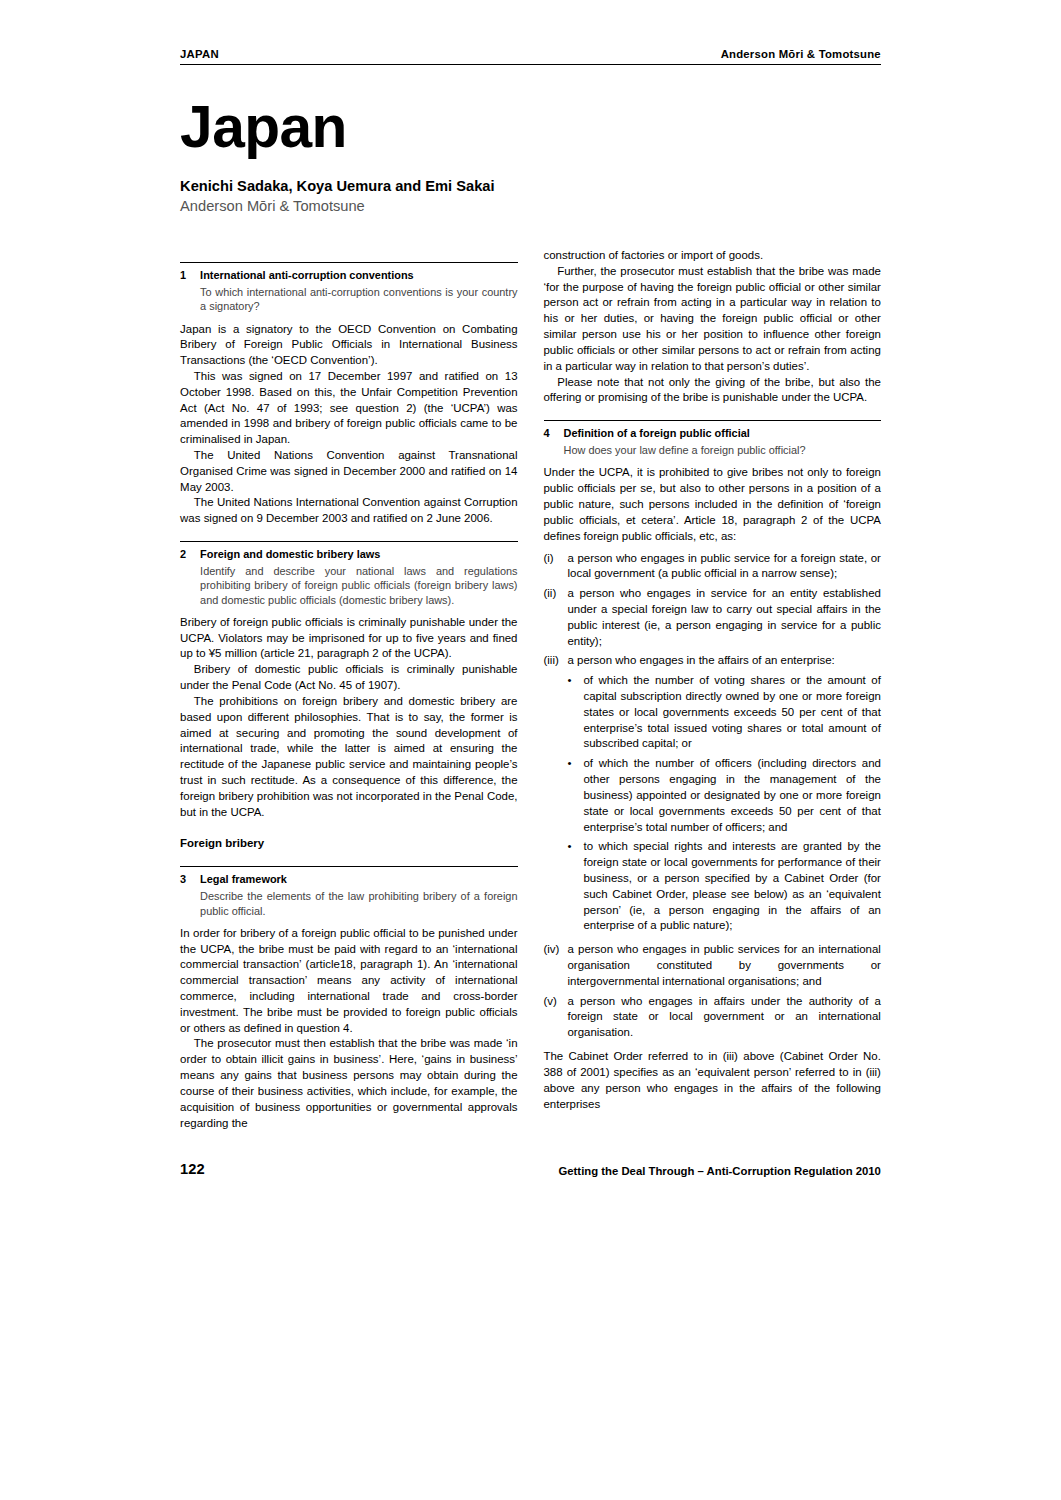Japan
Anderson Mōri & Tomotsune
Japan
Kenichi Sadaka, Koya Uemura and Emi Sakai
Anderson Mōri & Tomotsune
1 International anti-corruption conventions
To which international anti-corruption conventions is your country a signatory?
Japan is a signatory to the OECD Convention on Combating Bribery of Foreign Public Officials in International Business Transactions (the ‘OECD Convention’).
This was signed on 17 December 1997 and ratified on 13 October 1998. Based on this, the Unfair Competition Prevention Act (Act No. 47 of 1993; see question 2) (the ‘UCPA’) was amended in 1998 and bribery of foreign public officials came to be criminalised in Japan.
The United Nations Convention against Transnational Organised Crime was signed in December 2000 and ratified on 14 May 2003.
The United Nations International Convention against Corruption was signed on 9 December 2003 and ratified on 2 June 2006.
2 Foreign and domestic bribery laws
Identify and describe your national laws and regulations prohibiting bribery of foreign public officials (foreign bribery laws) and domestic public officials (domestic bribery laws).
Bribery of foreign public officials is criminally punishable under the UCPA. Violators may be imprisoned for up to five years and fined up to ¥5 million (article 21, paragraph 2 of the UCPA).
Bribery of domestic public officials is criminally punishable under the Penal Code (Act No. 45 of 1907).
The prohibitions on foreign bribery and domestic bribery are based upon different philosophies. That is to say, the former is aimed at securing and promoting the sound development of international trade, while the latter is aimed at ensuring the rectitude of the Japanese public service and maintaining people’s trust in such rectitude. As a consequence of this difference, the foreign bribery prohibition was not incorporated in the Penal Code, but in the UCPA.
Foreign bribery
3 Legal framework
Describe the elements of the law prohibiting bribery of a foreign public official.
In order for bribery of a foreign public official to be punished under the UCPA, the bribe must be paid with regard to an ‘international commercial transaction’ (article18, paragraph 1). An ‘international commercial transaction’ means any activity of international commerce, including international trade and cross-border investment. The bribe must be provided to foreign public officials or others as defined in question 4.
The prosecutor must then establish that the bribe was made ‘in order to obtain illicit gains in business’. Here, ‘gains in business’ means any gains that business persons may obtain during the course of their business activities, which include, for example, the acquisition of business opportunities or governmental approvals regarding the
construction of factories or import of goods.
Further, the prosecutor must establish that the bribe was made ‘for the purpose of having the foreign public official or other similar person act or refrain from acting in a particular way in relation to his or her duties, or having the foreign public official or other similar person use his or her position to influence other foreign public officials or other similar persons to act or refrain from acting in a particular way in relation to that person’s duties’.
Please note that not only the giving of the bribe, but also the offering or promising of the bribe is punishable under the UCPA.
4 Definition of a foreign public official
How does your law define a foreign public official?
Under the UCPA, it is prohibited to give bribes not only to foreign public officials per se, but also to other persons in a position of a public nature, such persons included in the definition of ‘foreign public officials, et cetera’. Article 18, paragraph 2 of the UCPA defines foreign public officials, etc, as:
(i) a person who engages in public service for a foreign state, or local government (a public official in a narrow sense);
(ii) a person who engages in service for an entity established under a special foreign law to carry out special affairs in the public interest (ie, a person engaging in service for a public entity);
(iii) a person who engages in the affairs of an enterprise:
•of which the number of voting shares or the amount of capital subscription directly owned by one or more foreign states or local governments exceeds 50 per cent of that enterprise’s total issued voting shares or total amount of subscribed capital; or
•of which the number of officers (including directors and other persons engaging in the management of the business) appointed or designated by one or more foreign state or local governments exceeds 50 per cent of that enterprise’s total number of officers; and
•to which special rights and interests are granted by the foreign state or local governments for performance of their business, or a person specified by a Cabinet Order (for such Cabinet Order, please see below) as an ‘equivalent person’ (ie, a person engaging in the affairs of an enterprise of a public nature);
(iv) a person who engages in public services for an international organisation constituted by governments or intergovernmental international organisations; and
(v) a person who engages in affairs under the authority of a foreign state or local government or an international organisation.
The Cabinet Order referred to in (iii) above (Cabinet Order No. 388 of 2001) specifies as an ‘equivalent person’ referred to in (iii) above any person who engages in the affairs of the following enterprises
122
Getting the Deal Through – Anti-Corruption Regulation 2010